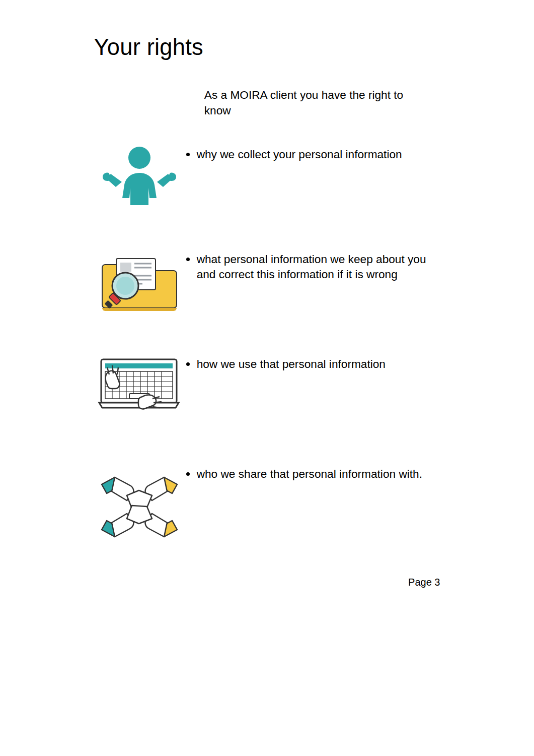Your rights
As a MOIRA client you have the right to know
why we collect your personal information
what personal information we keep about you and correct this information if it is wrong
how we use that personal information
who we share that personal information with.
Page 3